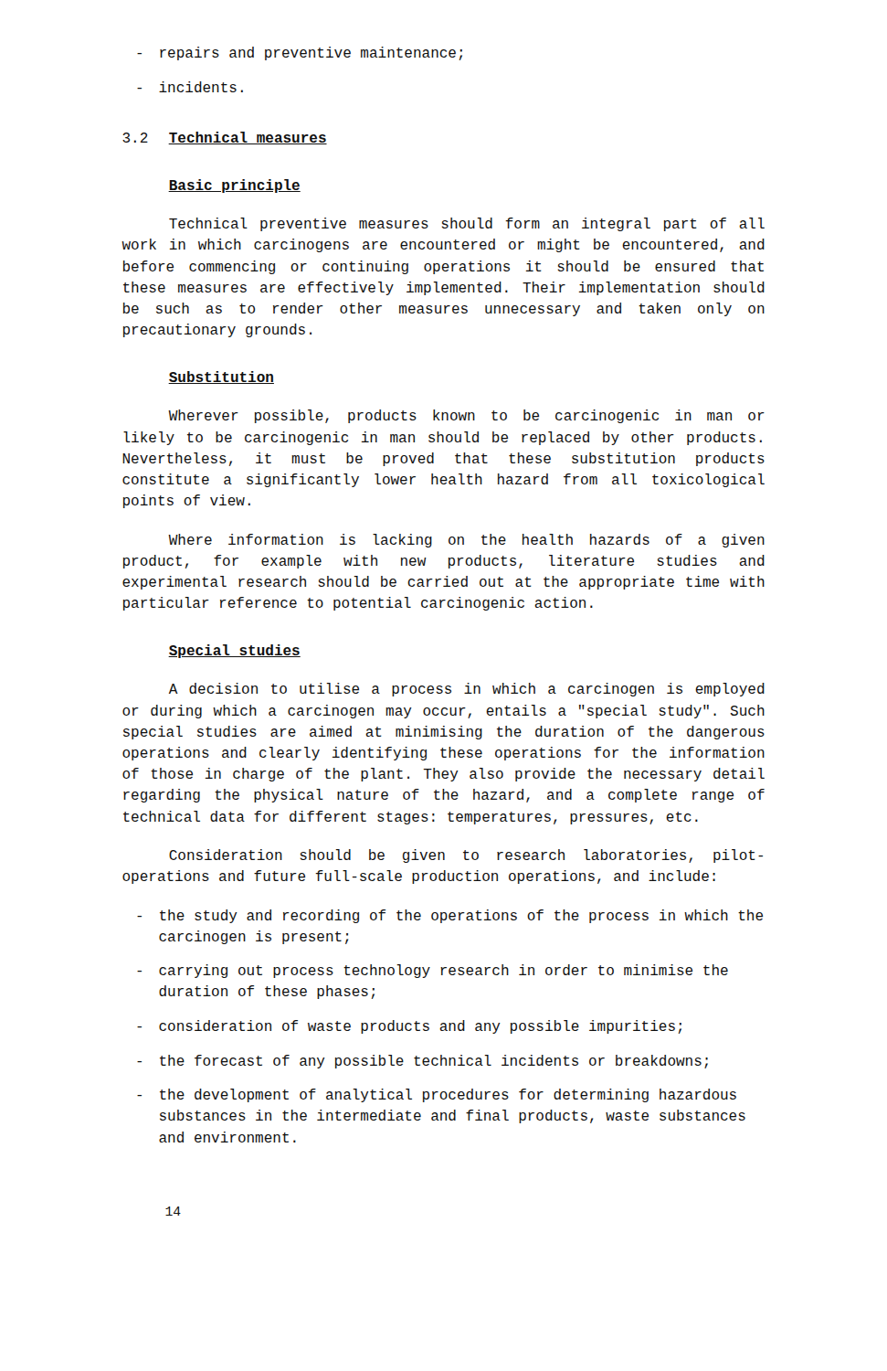repairs and preventive maintenance;
incidents.
3.2 Technical measures
Basic principle
Technical preventive measures should form an integral part of all work in which carcinogens are encountered or might be encountered, and before commencing or continuing operations it should be ensured that these measures are effectively implemented. Their implementation should be such as to render other measures unnecessary and taken only on precautionary grounds.
Substitution
Wherever possible, products known to be carcinogenic in man or likely to be carcinogenic in man should be replaced by other products. Nevertheless, it must be proved that these substitution products constitute a significantly lower health hazard from all toxicological points of view.
Where information is lacking on the health hazards of a given product, for example with new products, literature studies and experimental research should be carried out at the appropriate time with particular reference to potential carcinogenic action.
Special studies
A decision to utilise a process in which a carcinogen is employed or during which a carcinogen may occur, entails a "special study". Such special studies are aimed at minimising the duration of the dangerous operations and clearly identifying these operations for the information of those in charge of the plant. They also provide the necessary detail regarding the physical nature of the hazard, and a complete range of technical data for different stages: temperatures, pressures, etc.
Consideration should be given to research laboratories, pilot-operations and future full-scale production operations, and include:
the study and recording of the operations of the process in which the carcinogen is present;
carrying out process technology research in order to minimise the duration of these phases;
consideration of waste products and any possible impurities;
the forecast of any possible technical incidents or breakdowns;
the development of analytical procedures for determining hazardous substances in the intermediate and final products, waste substances and environment.
14